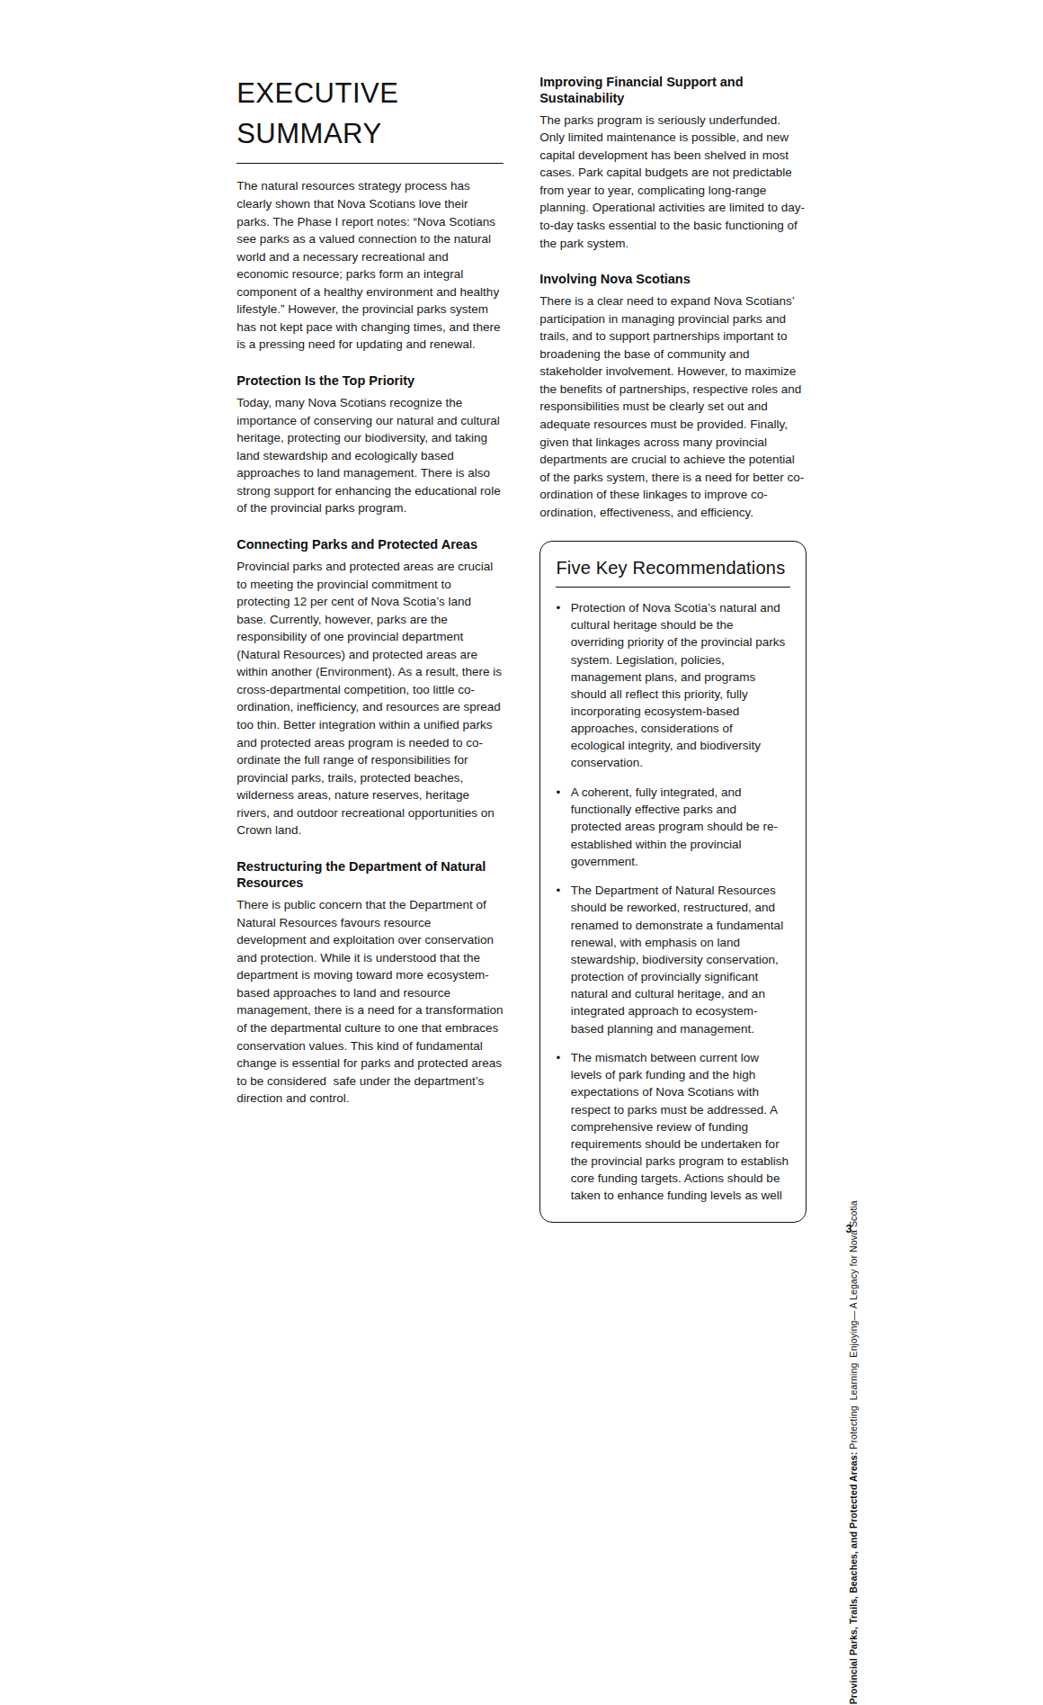EXECUTIVE SUMMARY
The natural resources strategy process has clearly shown that Nova Scotians love their parks. The Phase I report notes: “Nova Scotians see parks as a valued connection to the natural world and a necessary recreational and economic resource; parks form an integral component of a healthy environment and healthy lifestyle.” However, the provincial parks system has not kept pace with changing times, and there is a pressing need for updating and renewal.
Protection Is the Top Priority
Today, many Nova Scotians recognize the importance of conserving our natural and cultural heritage, protecting our biodiversity, and taking land stewardship and ecologically based approaches to land management. There is also strong support for enhancing the educational role of the provincial parks program.
Connecting Parks and Protected Areas
Provincial parks and protected areas are crucial to meeting the provincial commitment to protecting 12 per cent of Nova Scotia’s land base. Currently, however, parks are the responsibility of one provincial department (Natural Resources) and protected areas are within another (Environment). As a result, there is cross-departmental competition, too little co-ordination, inefficiency, and resources are spread too thin. Better integration within a unified parks and protected areas program is needed to co-ordinate the full range of responsibilities for provincial parks, trails, protected beaches, wilderness areas, nature reserves, heritage rivers, and outdoor recreational opportunities on Crown land.
Restructuring the Department of Natural Resources
There is public concern that the Department of Natural Resources favours resource development and exploitation over conservation and protection. While it is understood that the department is moving toward more ecosystem-based approaches to land and resource management, there is a need for a transformation of the departmental culture to one that embraces conservation values. This kind of fundamental change is essential for parks and protected areas to be considered safe under the department’s direction and control.
Improving Financial Support and Sustainability
The parks program is seriously underfunded. Only limited maintenance is possible, and new capital development has been shelved in most cases. Park capital budgets are not predictable from year to year, complicating long-range planning. Operational activities are limited to day-to-day tasks essential to the basic functioning of the park system.
Involving Nova Scotians
There is a clear need to expand Nova Scotians’ participation in managing provincial parks and trails, and to support partnerships important to broadening the base of community and stakeholder involvement. However, to maximize the benefits of partnerships, respective roles and responsibilities must be clearly set out and adequate resources must be provided. Finally, given that linkages across many provincial departments are crucial to achieve the potential of the parks system, there is a need for better co-ordination of these linkages to improve co-ordination, effectiveness, and efficiency.
Five Key Recommendations
Protection of Nova Scotia’s natural and cultural heritage should be the overriding priority of the provincial parks system. Legislation, policies, management plans, and programs should all reflect this priority, fully incorporating ecosystem-based approaches, considerations of ecological integrity, and biodiversity conservation.
A coherent, fully integrated, and functionally effective parks and protected areas program should be re-established within the provincial government.
The Department of Natural Resources should be reworked, restructured, and renamed to demonstrate a fundamental renewal, with emphasis on land stewardship, biodiversity conservation, protection of provincially significant natural and cultural heritage, and an integrated approach to ecosystem-based planning and management.
The mismatch between current low levels of park funding and the high expectations of Nova Scotians with respect to parks must be addressed. A comprehensive review of funding requirements should be undertaken for the provincial parks program to establish core funding targets. Actions should be taken to enhance funding levels as well
Provincial Parks, Trails, Beaches, and Protected Areas: Protecting Learning Enjoying— A Legacy for Nova Scotia
3